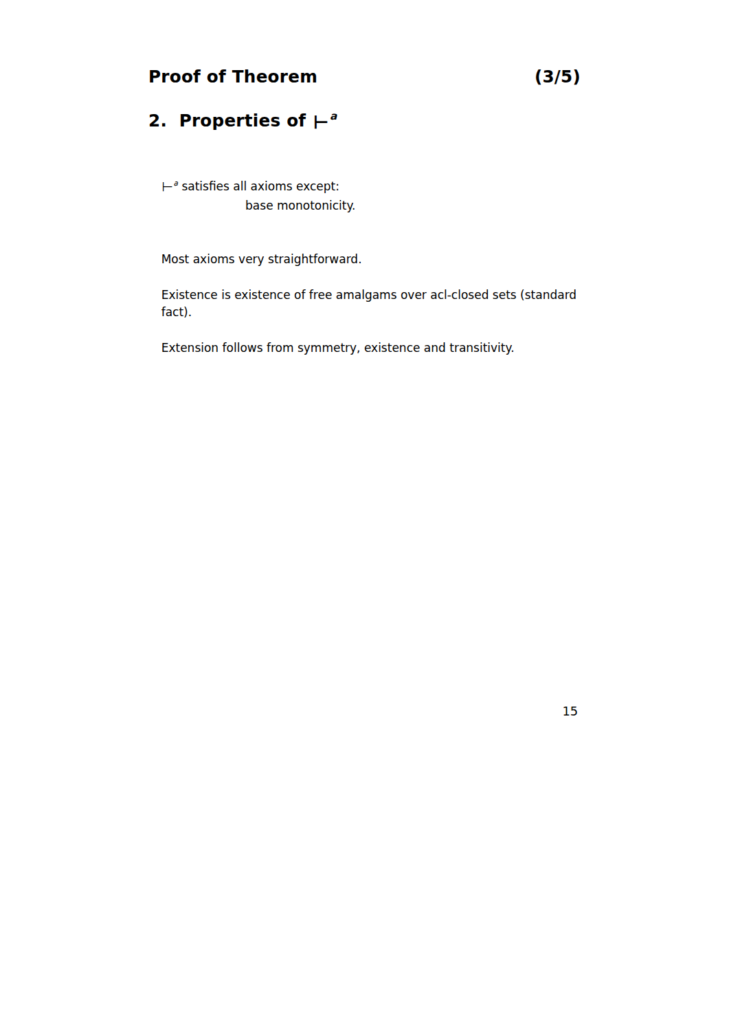Proof of Theorem
(3/5)
2. Properties of ⊥a
⊥a satisfies all axioms except: base monotonicity.
Most axioms very straightforward.
Existence is existence of free amalgams over acl-closed sets (standard fact).
Extension follows from symmetry, existence and transitivity.
15